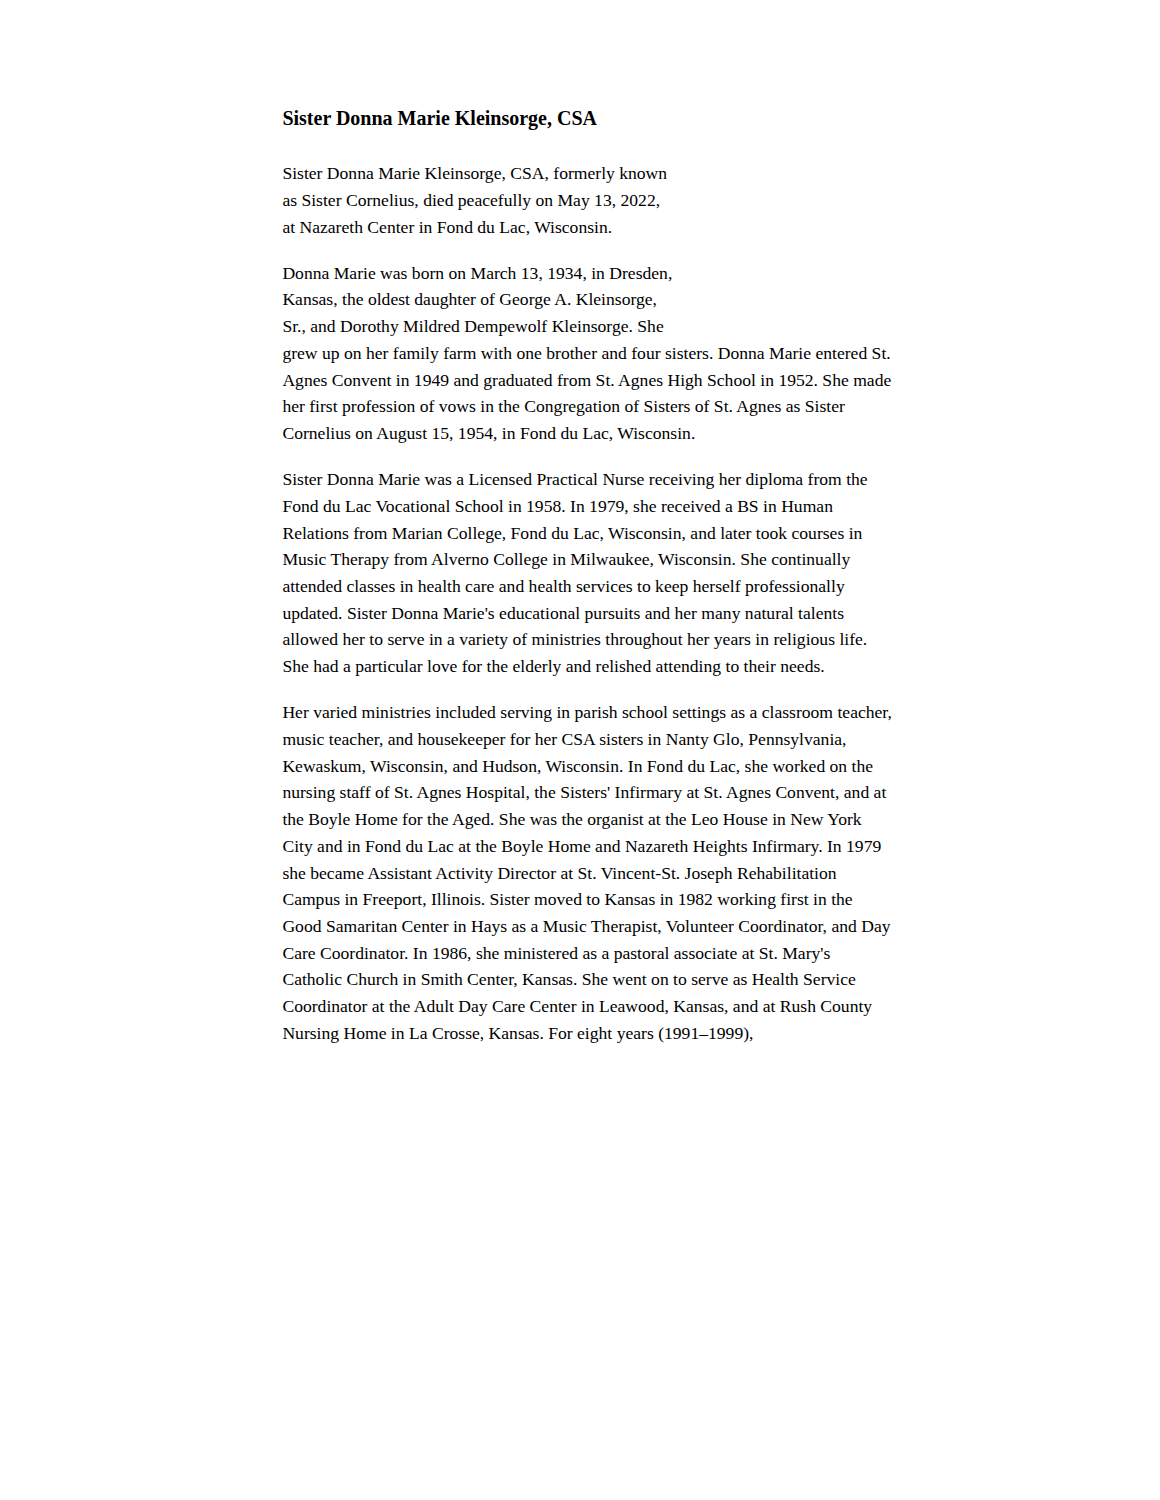Sister Donna Marie Kleinsorge, CSA
Sister Donna Marie Kleinsorge, CSA, formerly known as Sister Cornelius, died peacefully on May 13, 2022, at Nazareth Center in Fond du Lac, Wisconsin.
Donna Marie was born on March 13, 1934, in Dresden, Kansas, the oldest daughter of George A. Kleinsorge, Sr., and Dorothy Mildred Dempewolf Kleinsorge. She grew up on her family farm with one brother and four sisters. Donna Marie entered St. Agnes Convent in 1949 and graduated from St. Agnes High School in 1952. She made her first profession of vows in the Congregation of Sisters of St. Agnes as Sister Cornelius on August 15, 1954, in Fond du Lac, Wisconsin.
Sister Donna Marie was a Licensed Practical Nurse receiving her diploma from the Fond du Lac Vocational School in 1958. In 1979, she received a BS in Human Relations from Marian College, Fond du Lac, Wisconsin, and later took courses in Music Therapy from Alverno College in Milwaukee, Wisconsin. She continually attended classes in health care and health services to keep herself professionally updated. Sister Donna Marie's educational pursuits and her many natural talents allowed her to serve in a variety of ministries throughout her years in religious life. She had a particular love for the elderly and relished attending to their needs.
Her varied ministries included serving in parish school settings as a classroom teacher, music teacher, and housekeeper for her CSA sisters in Nanty Glo, Pennsylvania, Kewaskum, Wisconsin, and Hudson, Wisconsin. In Fond du Lac, she worked on the nursing staff of St. Agnes Hospital, the Sisters' Infirmary at St. Agnes Convent, and at the Boyle Home for the Aged. She was the organist at the Leo House in New York City and in Fond du Lac at the Boyle Home and Nazareth Heights Infirmary. In 1979 she became Assistant Activity Director at St. Vincent-St. Joseph Rehabilitation Campus in Freeport, Illinois. Sister moved to Kansas in 1982 working first in the Good Samaritan Center in Hays as a Music Therapist, Volunteer Coordinator, and Day Care Coordinator. In 1986, she ministered as a pastoral associate at St. Mary's Catholic Church in Smith Center, Kansas. She went on to serve as Health Service Coordinator at the Adult Day Care Center in Leawood, Kansas, and at Rush County Nursing Home in La Crosse, Kansas. For eight years (1991–1999),